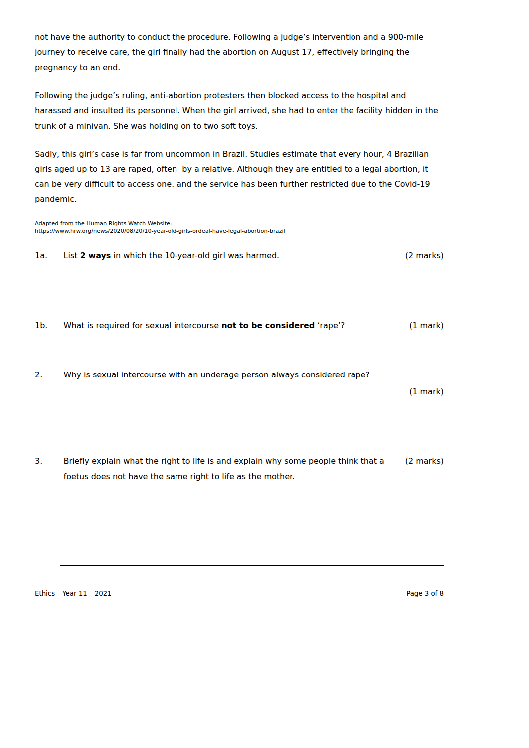not have the authority to conduct the procedure. Following a judge’s intervention and a 900-mile journey to receive care, the girl finally had the abortion on August 17, effectively bringing the pregnancy to an end.
Following the judge’s ruling, anti-abortion protesters then blocked access to the hospital and harassed and insulted its personnel. When the girl arrived, she had to enter the facility hidden in the trunk of a minivan. She was holding on to two soft toys.
Sadly, this girl’s case is far from uncommon in Brazil. Studies estimate that every hour, 4 Brazilian girls aged up to 13 are raped, often by a relative. Although they are entitled to a legal abortion, it can be very difficult to access one, and the service has been further restricted due to the Covid-19 pandemic.
Adapted from the Human Rights Watch Website:
https://www.hrw.org/news/2020/08/20/10-year-old-girls-ordeal-have-legal-abortion-brazil
1a. List 2 ways in which the 10-year-old girl was harmed. (2 marks)
1b. What is required for sexual intercourse not to be considered ‘rape’? (1 mark)
2. Why is sexual intercourse with an underage person always considered rape?
(1 mark)
3. Briefly explain what the right to life is and explain why some people think that a foetus does not have the same right to life as the mother. (2 marks)
Ethics – Year 11 – 2021 Page 3 of 8